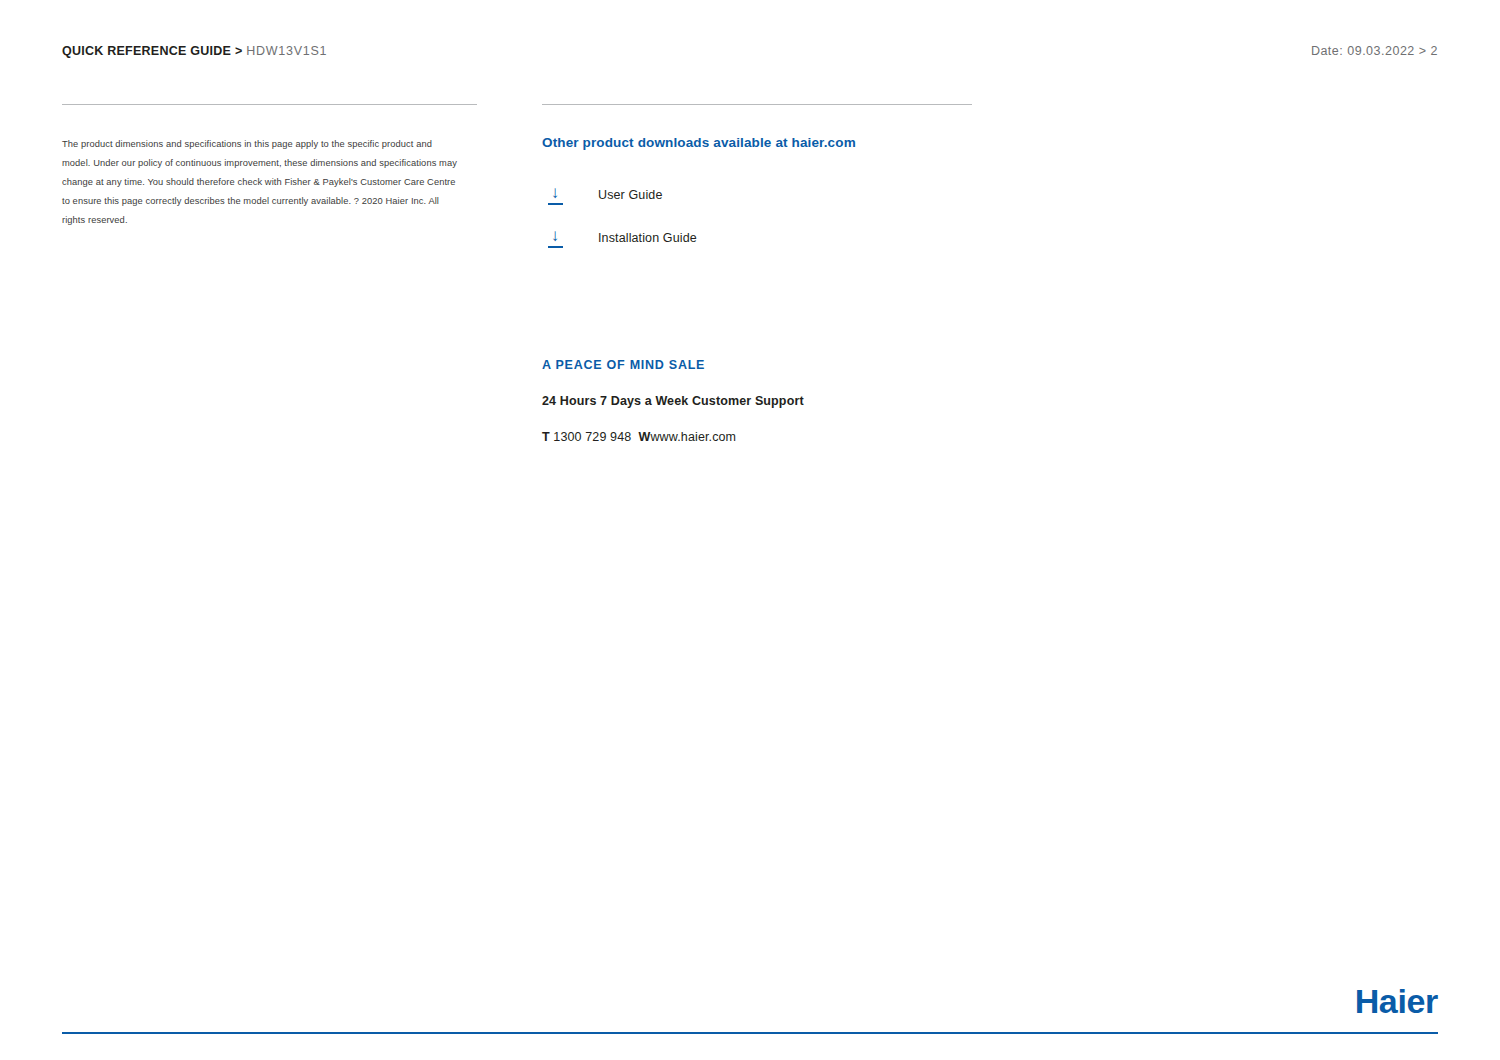QUICK REFERENCE GUIDE > HDW13V1S1
Date: 09.03.2022 > 2
The product dimensions and specifications in this page apply to the specific product and model. Under our policy of continuous improvement, these dimensions and specifications may change at any time. You should therefore check with Fisher & Paykel's Customer Care Centre to ensure this page correctly describes the model currently available. ? 2020 Haier Inc. All rights reserved.
Other product downloads available at haier.com
↓
User Guide
↓
Installation Guide
A PEACE OF MIND SALE
24 Hours 7 Days a Week Customer Support
T 1300 729 948 Wwww.haier.com
Haier